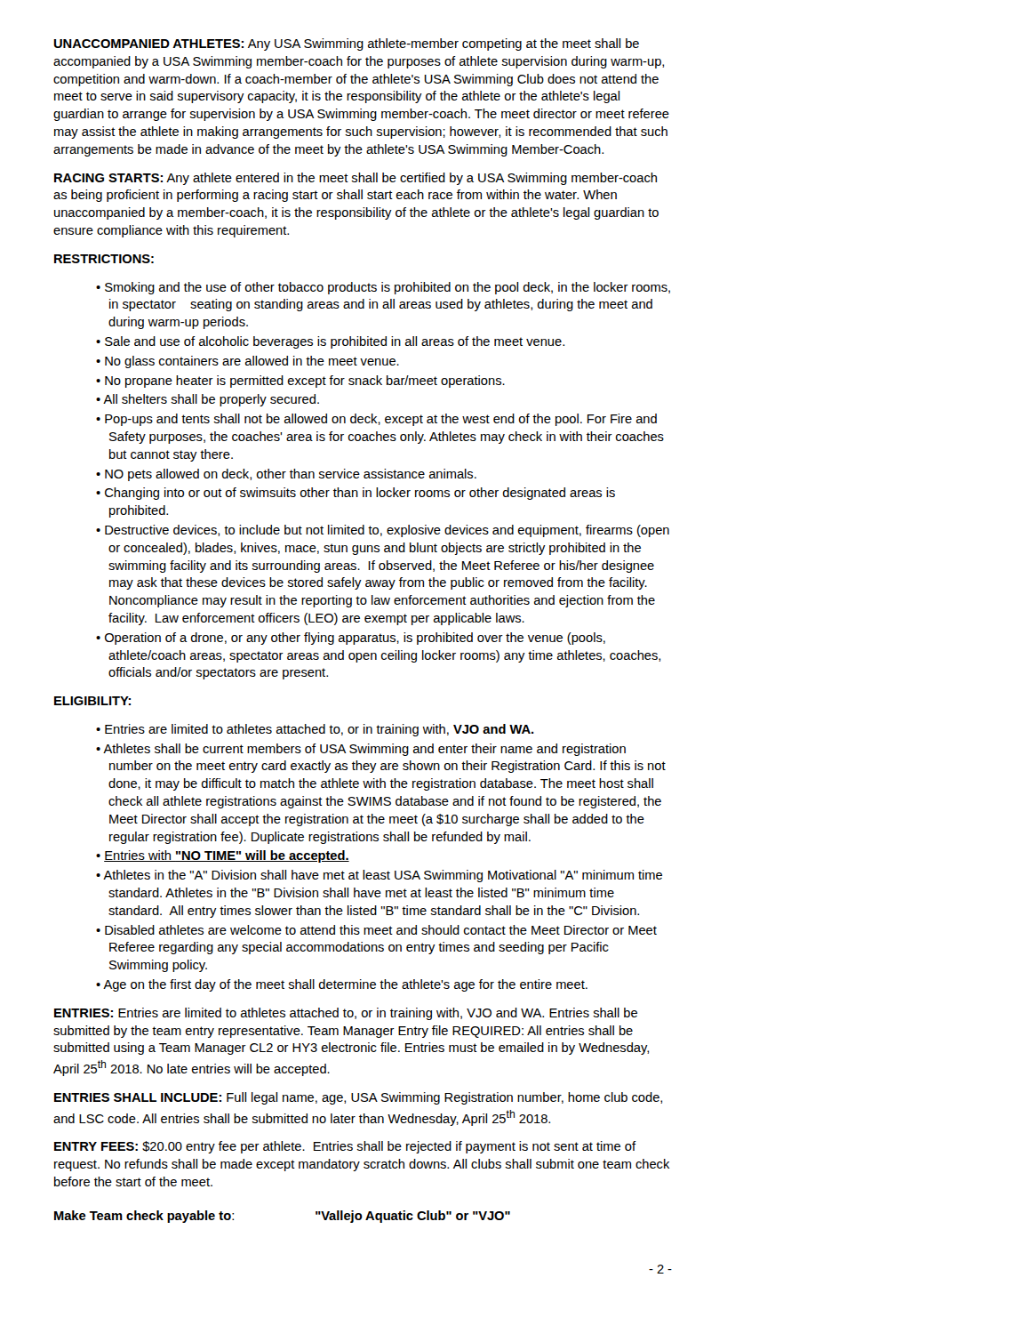UNACCOMPANIED ATHLETES: Any USA Swimming athlete-member competing at the meet shall be accompanied by a USA Swimming member-coach for the purposes of athlete supervision during warm-up, competition and warm-down. If a coach-member of the athlete's USA Swimming Club does not attend the meet to serve in said supervisory capacity, it is the responsibility of the athlete or the athlete's legal guardian to arrange for supervision by a USA Swimming member-coach. The meet director or meet referee may assist the athlete in making arrangements for such supervision; however, it is recommended that such arrangements be made in advance of the meet by the athlete's USA Swimming Member-Coach.
RACING STARTS: Any athlete entered in the meet shall be certified by a USA Swimming member-coach as being proficient in performing a racing start or shall start each race from within the water. When unaccompanied by a member-coach, it is the responsibility of the athlete or the athlete's legal guardian to ensure compliance with this requirement.
RESTRICTIONS:
• Smoking and the use of other tobacco products is prohibited on the pool deck, in the locker rooms, in spectator seating on standing areas and in all areas used by athletes, during the meet and during warm-up periods.
• Sale and use of alcoholic beverages is prohibited in all areas of the meet venue.
• No glass containers are allowed in the meet venue.
• No propane heater is permitted except for snack bar/meet operations.
• All shelters shall be properly secured.
• Pop-ups and tents shall not be allowed on deck, except at the west end of the pool. For Fire and Safety purposes, the coaches' area is for coaches only. Athletes may check in with their coaches but cannot stay there.
• NO pets allowed on deck, other than service assistance animals.
• Changing into or out of swimsuits other than in locker rooms or other designated areas is prohibited.
• Destructive devices, to include but not limited to, explosive devices and equipment, firearms (open or concealed), blades, knives, mace, stun guns and blunt objects are strictly prohibited in the swimming facility and its surrounding areas. If observed, the Meet Referee or his/her designee may ask that these devices be stored safely away from the public or removed from the facility. Noncompliance may result in the reporting to law enforcement authorities and ejection from the facility. Law enforcement officers (LEO) are exempt per applicable laws.
• Operation of a drone, or any other flying apparatus, is prohibited over the venue (pools, athlete/coach areas, spectator areas and open ceiling locker rooms) any time athletes, coaches, officials and/or spectators are present.
ELIGIBILITY:
• Entries are limited to athletes attached to, or in training with, VJO and WA.
• Athletes shall be current members of USA Swimming and enter their name and registration number on the meet entry card exactly as they are shown on their Registration Card. If this is not done, it may be difficult to match the athlete with the registration database. The meet host shall check all athlete registrations against the SWIMS database and if not found to be registered, the Meet Director shall accept the registration at the meet (a $10 surcharge shall be added to the regular registration fee). Duplicate registrations shall be refunded by mail.
• Entries with "NO TIME" will be accepted.
• Athletes in the "A" Division shall have met at least USA Swimming Motivational "A" minimum time standard. Athletes in the "B" Division shall have met at least the listed "B" minimum time standard. All entry times slower than the listed "B" time standard shall be in the "C" Division.
• Disabled athletes are welcome to attend this meet and should contact the Meet Director or Meet Referee regarding any special accommodations on entry times and seeding per Pacific Swimming policy.
• Age on the first day of the meet shall determine the athlete's age for the entire meet.
ENTRIES: Entries are limited to athletes attached to, or in training with, VJO and WA. Entries shall be submitted by the team entry representative. Team Manager Entry file REQUIRED: All entries shall be submitted using a Team Manager CL2 or HY3 electronic file. Entries must be emailed in by Wednesday, April 25th 2018. No late entries will be accepted.
ENTRIES SHALL INCLUDE: Full legal name, age, USA Swimming Registration number, home club code, and LSC code. All entries shall be submitted no later than Wednesday, April 25th 2018.
ENTRY FEES: $20.00 entry fee per athlete. Entries shall be rejected if payment is not sent at time of request. No refunds shall be made except mandatory scratch downs. All clubs shall submit one team check before the start of the meet.
Make Team check payable to: "Vallejo Aquatic Club" or "VJO"
- 2 -